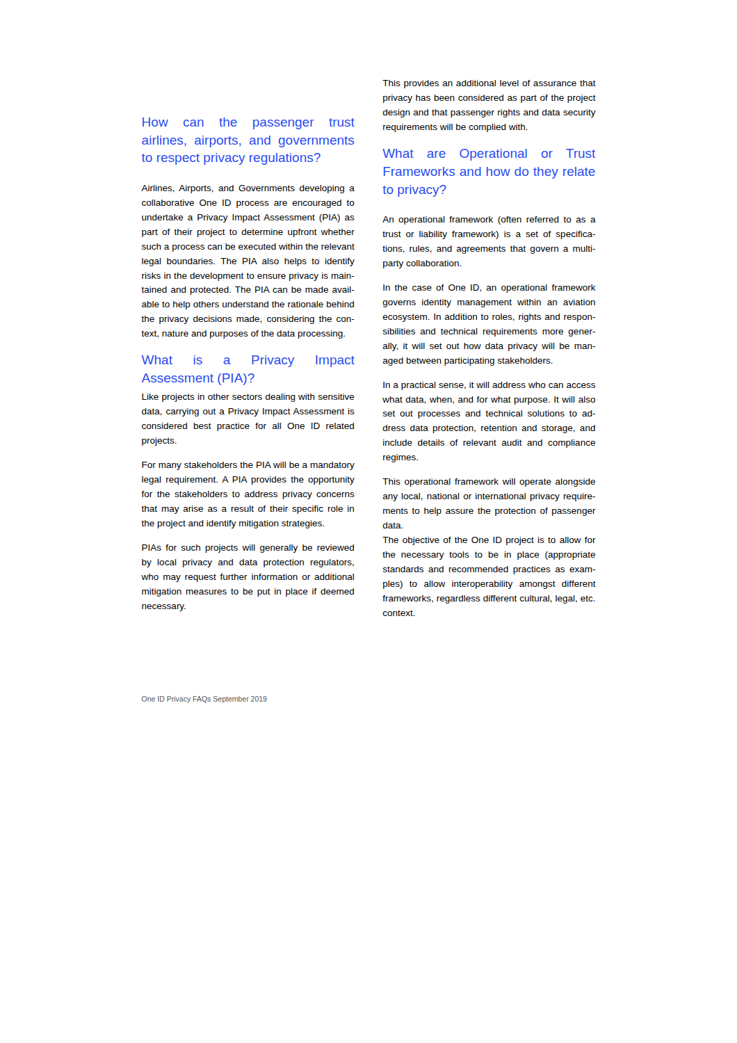How can the passenger trust airlines, airports, and governments to respect privacy regulations?
Airlines, Airports, and Governments developing a collaborative One ID process are encouraged to undertake a Privacy Impact Assessment (PIA) as part of their project to determine upfront whether such a process can be executed within the relevant legal boundaries. The PIA also helps to identify risks in the development to ensure privacy is maintained and protected. The PIA can be made available to help others understand the rationale behind the privacy decisions made, considering the context, nature and purposes of the data processing.
What is a Privacy Impact Assessment (PIA)?
Like projects in other sectors dealing with sensitive data, carrying out a Privacy Impact Assessment is considered best practice for all One ID related projects.
For many stakeholders the PIA will be a mandatory legal requirement. A PIA provides the opportunity for the stakeholders to address privacy concerns that may arise as a result of their specific role in the project and identify mitigation strategies.
PIAs for such projects will generally be reviewed by local privacy and data protection regulators, who may request further information or additional mitigation measures to be put in place if deemed necessary.
This provides an additional level of assurance that privacy has been considered as part of the project design and that passenger rights and data security requirements will be complied with.
What are Operational or Trust Frameworks and how do they relate to privacy?
An operational framework (often referred to as a trust or liability framework) is a set of specifications, rules, and agreements that govern a multi-party collaboration.
In the case of One ID, an operational framework governs identity management within an aviation ecosystem. In addition to roles, rights and responsibilities and technical requirements more generally, it will set out how data privacy will be managed between participating stakeholders.
In a practical sense, it will address who can access what data, when, and for what purpose. It will also set out processes and technical solutions to address data protection, retention and storage, and include details of relevant audit and compliance regimes.
This operational framework will operate alongside any local, national or international privacy requirements to help assure the protection of passenger data.
The objective of the One ID project is to allow for the necessary tools to be in place (appropriate standards and recommended practices as examples) to allow interoperability amongst different frameworks, regardless different cultural, legal, etc. context.
One ID Privacy FAQs September 2019